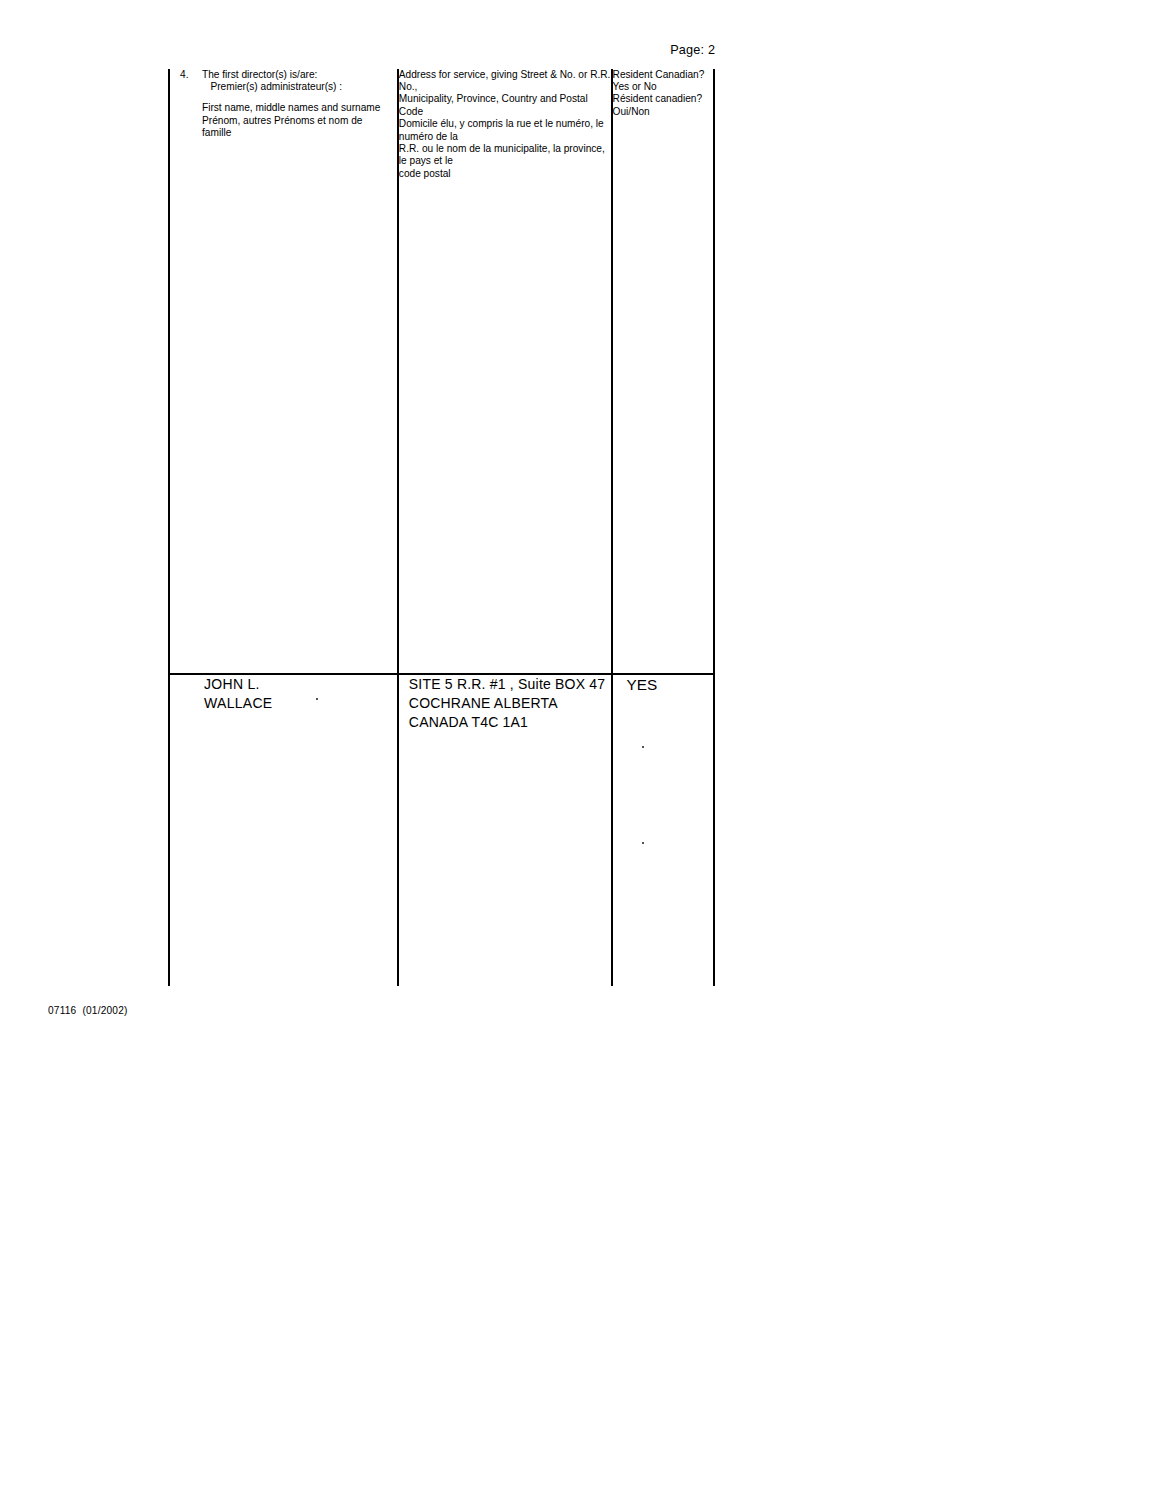Page: 2
| 4. The first director(s) is/are: Premier(s) administrateur(s) : First name, middle names and surname Prénom, autres Prénoms et nom de famille | Address for service, giving Street & No. or R.R. No., Municipality, Province, Country and Postal Code Domicile élu, y compris la rue et le numéro, le numéro de la R.R. ou le nom de la municipalite, la province, le pays et le code postal | Resident Canadian? Yes or No Résident canadien? Oui/Non |
| JOHN L. WALLACE | SITE 5 R.R. #1 , Suite BOX 47 COCHRANE ALBERTA CANADA T4C 1A1 | YES |
07116 (01/2002)